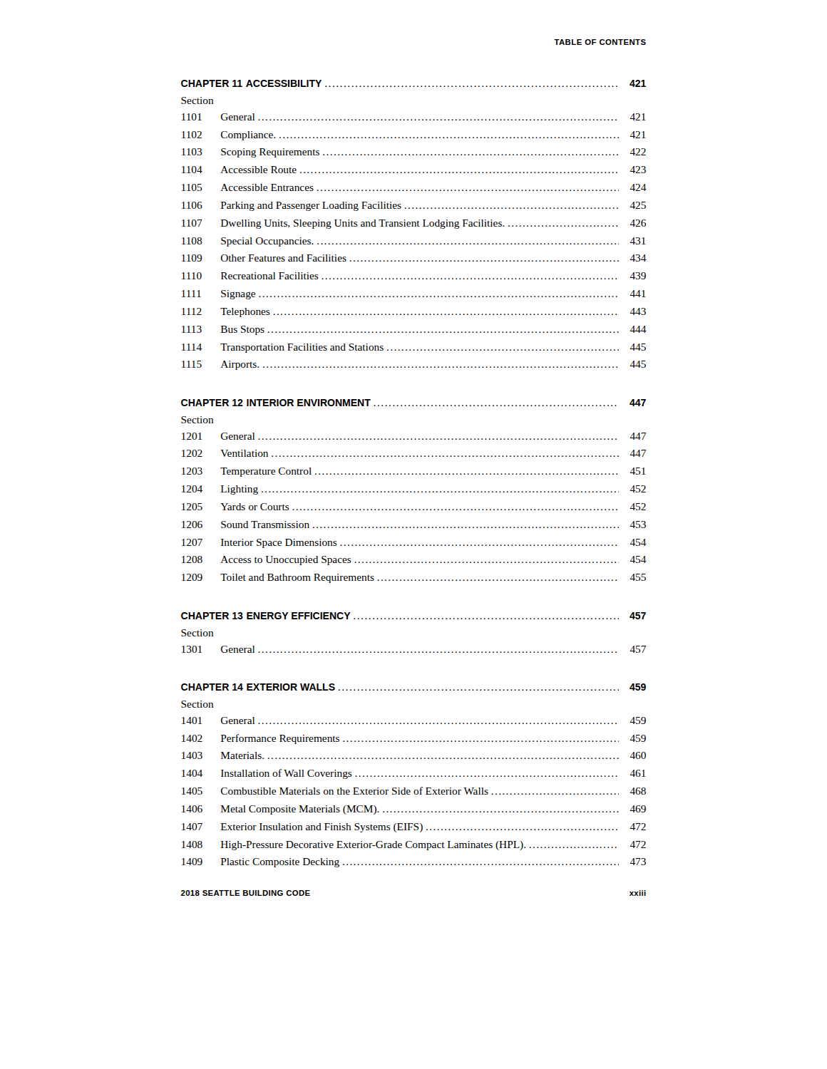TABLE OF CONTENTS
CHAPTER 11 ACCESSIBILITY ........................................................................................................................................... 421
Section
1101 General ................................................................................................................................................................. 421
1102 Compliance. ......................................................................................................................................................... 421
1103 Scoping Requirements ......................................................................................................................................... 422
1104 Accessible Route ............................................................................................................................................... 423
1105 Accessible Entrances ......................................................................................................................................... 424
1106 Parking and Passenger Loading Facilities ................................................................................................. 425
1107 Dwelling Units, Sleeping Units and Transient Lodging Facilities. ....................................................... 426
1108 Special Occupancies. ......................................................................................................................................... 431
1109 Other Features and Facilities ................................................................................................................. 434
1110 Recreational Facilities ......................................................................................................................................... 439
1111 Signage ................................................................................................................................................................. 441
1112 Telephones ........................................................................................................................................................... 443
1113 Bus Stops ............................................................................................................................................................. 444
1114 Transportation Facilities and Stations ....................................................................................................... 445
1115 Airports. ................................................................................................................................................................. 445
CHAPTER 12 INTERIOR ENVIRONMENT ......................................................................................................... 447
Section
1201 General ................................................................................................................................................................. 447
1202 Ventilation ........................................................................................................................................................... 447
1203 Temperature Control ......................................................................................................................................... 451
1204 Lighting ............................................................................................................................................................. 452
1205 Yards or Courts ................................................................................................................................................. 452
1206 Sound Transmission ......................................................................................................................................... 453
1207 Interior Space Dimensions ................................................................................................................. 454
1208 Access to Unoccupied Spaces ................................................................................................................. 454
1209 Toilet and Bathroom Requirements ....................................................................................................... 455
CHAPTER 13 ENERGY EFFICIENCY ................................................................................................................. 457
Section
1301 General ................................................................................................................................................................. 457
CHAPTER 14 EXTERIOR WALLS ......................................................................................................................... 459
Section
1401 General ................................................................................................................................................................. 459
1402 Performance Requirements ................................................................................................................. 459
1403 Materials. ............................................................................................................................................................. 460
1404 Installation of Wall Coverings ................................................................................................................. 461
1405 Combustible Materials on the Exterior Side of Exterior Walls ....................................................... 468
1406 Metal Composite Materials (MCM). ....................................................................................................... 469
1407 Exterior Insulation and Finish Systems (EIFS) ................................................................................. 472
1408 High-Pressure Decorative Exterior-Grade Compact Laminates (HPL). ....................................... 472
1409 Plastic Composite Decking ................................................................................................................. 473
2018 SEATTLE BUILDING CODE xxiii